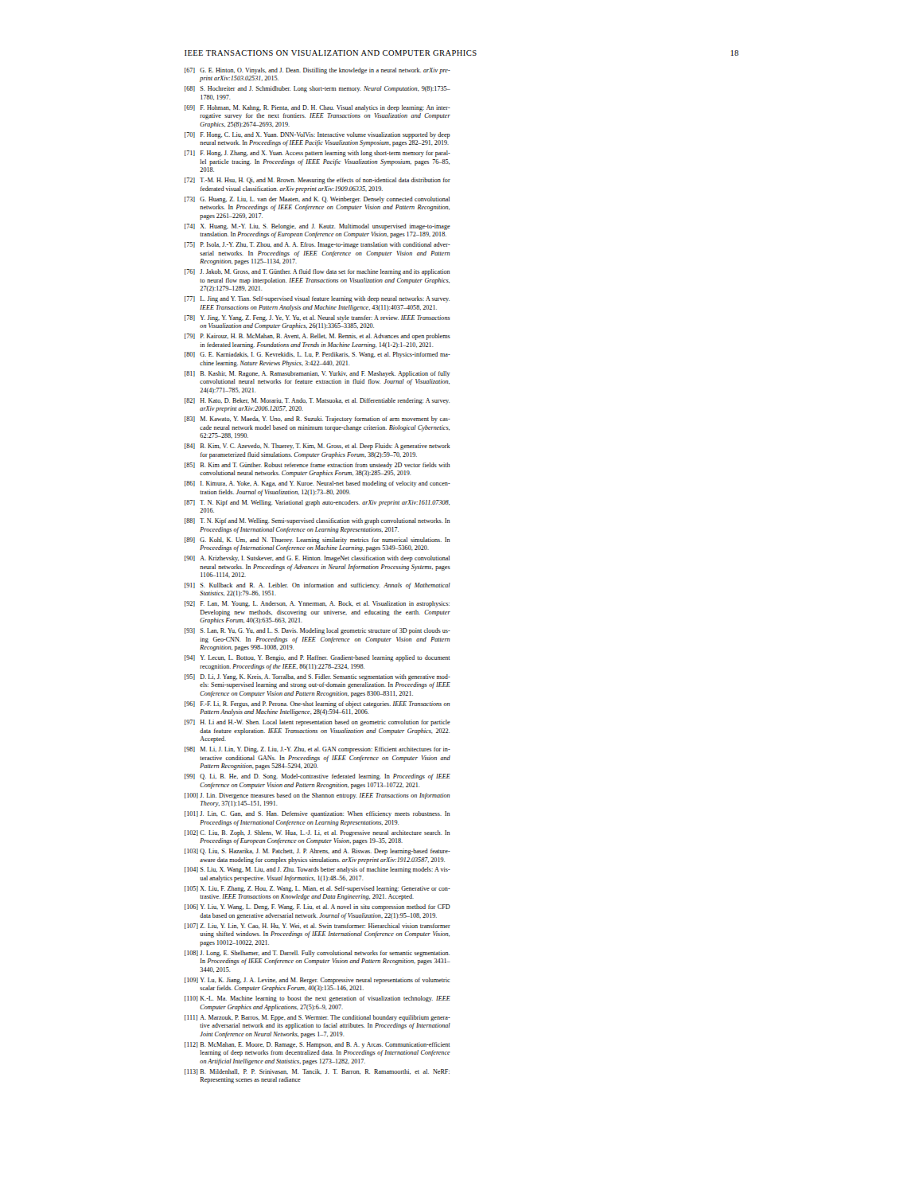IEEE Transactions on Visualization and Computer Graphics 18
[67] G. E. Hinton, O. Vinyals, and J. Dean. Distilling the knowledge in a neural network. arXiv preprint arXiv:1503.02531, 2015.
[68] S. Hochreiter and J. Schmidhuber. Long short-term memory. Neural Computation, 9(8):1735–1780, 1997.
[69] F. Hohman, M. Kahng, R. Pienta, and D. H. Chau. Visual analytics in deep learning: An interrogative survey for the next frontiers. IEEE Transactions on Visualization and Computer Graphics, 25(8):2674–2693, 2019.
[70] F. Hong, C. Liu, and X. Yuan. DNN-VolVis: Interactive volume visualization supported by deep neural network. In Proceedings of IEEE Pacific Visualization Symposium, pages 282–291, 2019.
[71] F. Hong, J. Zhang, and X. Yuan. Access pattern learning with long short-term memory for parallel particle tracing. In Proceedings of IEEE Pacific Visualization Symposium, pages 76–85, 2018.
[72] T.-M. H. Hsu, H. Qi, and M. Brown. Measuring the effects of non-identical data distribution for federated visual classification. arXiv preprint arXiv:1909.06335, 2019.
[73] G. Huang, Z. Liu, L. van der Maaten, and K. Q. Weinberger. Densely connected convolutional networks. In Proceedings of IEEE Conference on Computer Vision and Pattern Recognition, pages 2261–2269, 2017.
[74] X. Huang, M.-Y. Liu, S. Belongie, and J. Kautz. Multimodal unsupervised image-to-image translation. In Proceedings of European Conference on Computer Vision, pages 172–189, 2018.
[75] P. Isola, J.-Y. Zhu, T. Zhou, and A. A. Efros. Image-to-image translation with conditional adversarial networks. In Proceedings of IEEE Conference on Computer Vision and Pattern Recognition, pages 1125–1134, 2017.
[76] J. Jakob, M. Gross, and T. Günther. A fluid flow data set for machine learning and its application to neural flow map interpolation. IEEE Transactions on Visualization and Computer Graphics, 27(2):1279–1289, 2021.
[77] L. Jing and Y. Tian. Self-supervised visual feature learning with deep neural networks: A survey. IEEE Transactions on Pattern Analysis and Machine Intelligence, 43(11):4037–4058, 2021.
[78] Y. Jing, Y. Yang, Z. Feng, J. Ye, Y. Yu, et al. Neural style transfer: A review. IEEE Transactions on Visualization and Computer Graphics, 26(11):3365–3385, 2020.
[79] P. Kairouz, H. B. McMahan, B. Avent, A. Bellet, M. Bennis, et al. Advances and open problems in federated learning. Foundations and Trends in Machine Learning, 14(1-2):1–210, 2021.
[80] G. E. Karniadakis, I. G. Kevrekidis, L. Lu, P. Perdikaris, S. Wang, et al. Physics-informed machine learning. Nature Reviews Physics, 3:422–440, 2021.
[81] B. Kashir, M. Ragone, A. Ramasubramanian, V. Yurkiv, and F. Mashayek. Application of fully convolutional neural networks for feature extraction in fluid flow. Journal of Visualization, 24(4):771–785, 2021.
[82] H. Kato, D. Beker, M. Morariu, T. Ando, T. Matsuoka, et al. Differentiable rendering: A survey. arXiv preprint arXiv:2006.12057, 2020.
[83] M. Kawato, Y. Maeda, Y. Uno, and R. Suzuki. Trajectory formation of arm movement by cascade neural network model based on minimum torque-change criterion. Biological Cybernetics, 62:275–288, 1990.
[84] B. Kim, V. C. Azevedo, N. Thuerey, T. Kim, M. Gross, et al. Deep Fluids: A generative network for parameterized fluid simulations. Computer Graphics Forum, 38(2):59–70, 2019.
[85] B. Kim and T. Günther. Robust reference frame extraction from unsteady 2D vector fields with convolutional neural networks. Computer Graphics Forum, 38(3):285–295, 2019.
[86] I. Kimura, A. Yoke, A. Kaga, and Y. Kuroe. Neural-net based modeling of velocity and concentration fields. Journal of Visualization, 12(1):73–80, 2009.
[87] T. N. Kipf and M. Welling. Variational graph auto-encoders. arXiv preprint arXiv:1611.07308, 2016.
[88] T. N. Kipf and M. Welling. Semi-supervised classification with graph convolutional networks. In Proceedings of International Conference on Learning Representations, 2017.
[89] G. Kohl, K. Um, and N. Thuerey. Learning similarity metrics for numerical simulations. In Proceedings of International Conference on Machine Learning, pages 5349–5360, 2020.
[90] A. Krizhevsky, I. Sutskever, and G. E. Hinton. ImageNet classification with deep convolutional neural networks. In Proceedings of Advances in Neural Information Processing Systems, pages 1106–1114, 2012.
[91] S. Kullback and R. A. Leibler. On information and sufficiency. Annals of Mathematical Statistics, 22(1):79–86, 1951.
[92] F. Lan, M. Young, L. Anderson, A. Ynnerman, A. Bock, et al. Visualization in astrophysics: Developing new methods, discovering our universe, and educating the earth. Computer Graphics Forum, 40(3):635–663, 2021.
[93] S. Lan, R. Yu, G. Yu, and L. S. Davis. Modeling local geometric structure of 3D point clouds using Geo-CNN. In Proceedings of IEEE Conference on Computer Vision and Pattern Recognition, pages 998–1008, 2019.
[94] Y. Lecun, L. Bottou, Y. Bengio, and P. Haffner. Gradient-based learning applied to document recognition. Proceedings of the IEEE, 86(11):2278–2324, 1998.
[95] D. Li, J. Yang, K. Kreis, A. Torralba, and S. Fidler. Semantic segmentation with generative models: Semi-supervised learning and strong out-of-domain generalization. In Proceedings of IEEE Conference on Computer Vision and Pattern Recognition, pages 8300–8311, 2021.
[96] F.-F. Li, R. Fergus, and P. Perona. One-shot learning of object categories. IEEE Transactions on Pattern Analysis and Machine Intelligence, 28(4):594–611, 2006.
[97] H. Li and H.-W. Shen. Local latent representation based on geometric convolution for particle data feature exploration. IEEE Transactions on Visualization and Computer Graphics, 2022. Accepted.
[98] M. Li, J. Lin, Y. Ding, Z. Liu, J.-Y. Zhu, et al. GAN compression: Efficient architectures for interactive conditional GANs. In Proceedings of IEEE Conference on Computer Vision and Pattern Recognition, pages 5284–5294, 2020.
[99] Q. Li, B. He, and D. Song. Model-contrastive federated learning. In Proceedings of IEEE Conference on Computer Vision and Pattern Recognition, pages 10713–10722, 2021.
[100] J. Lin. Divergence measures based on the Shannon entropy. IEEE Transactions on Information Theory, 37(1):145–151, 1991.
[101] J. Lin, C. Gan, and S. Han. Defensive quantization: When efficiency meets robustness. In Proceedings of International Conference on Learning Representations, 2019.
[102] C. Liu, B. Zoph, J. Shlens, W. Hua, L.-J. Li, et al. Progressive neural architecture search. In Proceedings of European Conference on Computer Vision, pages 19–35, 2018.
[103] Q. Liu, S. Hazarika, J. M. Patchett, J. P. Ahrens, and A. Biswas. Deep learning-based feature-aware data modeling for complex physics simulations. arXiv preprint arXiv:1912.03587, 2019.
[104] S. Liu, X. Wang, M. Liu, and J. Zhu. Towards better analysis of machine learning models: A visual analytics perspective. Visual Informatics, 1(1):48–56, 2017.
[105] X. Liu, F. Zhang, Z. Hou, Z. Wang, L. Mian, et al. Self-supervised learning: Generative or contrastive. IEEE Transactions on Knowledge and Data Engineering, 2021. Accepted.
[106] Y. Liu, Y. Wang, L. Deng, F. Wang, F. Liu, et al. A novel in situ compression method for CFD data based on generative adversarial network. Journal of Visualization, 22(1):95–108, 2019.
[107] Z. Liu, Y. Lin, Y. Cao, H. Hu, Y. Wei, et al. Swin transformer: Hierarchical vision transformer using shifted windows. In Proceedings of IEEE International Conference on Computer Vision, pages 10012–10022, 2021.
[108] J. Long, E. Shelhamer, and T. Darrell. Fully convolutional networks for semantic segmentation. In Proceedings of IEEE Conference on Computer Vision and Pattern Recognition, pages 3431–3440, 2015.
[109] Y. Lu, K. Jiang, J. A. Levine, and M. Berger. Compressive neural representations of volumetric scalar fields. Computer Graphics Forum, 40(3):135–146, 2021.
[110] K.-L. Ma. Machine learning to boost the next generation of visualization technology. IEEE Computer Graphics and Applications, 27(5):6–9, 2007.
[111] A. Marzouk, P. Barros, M. Eppe, and S. Wermter. The conditional boundary equilibrium generative adversarial network and its application to facial attributes. In Proceedings of International Joint Conference on Neural Networks, pages 1–7, 2019.
[112] B. McMahan, E. Moore, D. Ramage, S. Hampson, and B. A. y Arcas. Communication-efficient learning of deep networks from decentralized data. In Proceedings of International Conference on Artificial Intelligence and Statistics, pages 1273–1282, 2017.
[113] B. Mildenhall, P. P. Srinivasan, M. Tancik, J. T. Barron, R. Ramamoorthi, et al. NeRF: Representing scenes as neural radiance